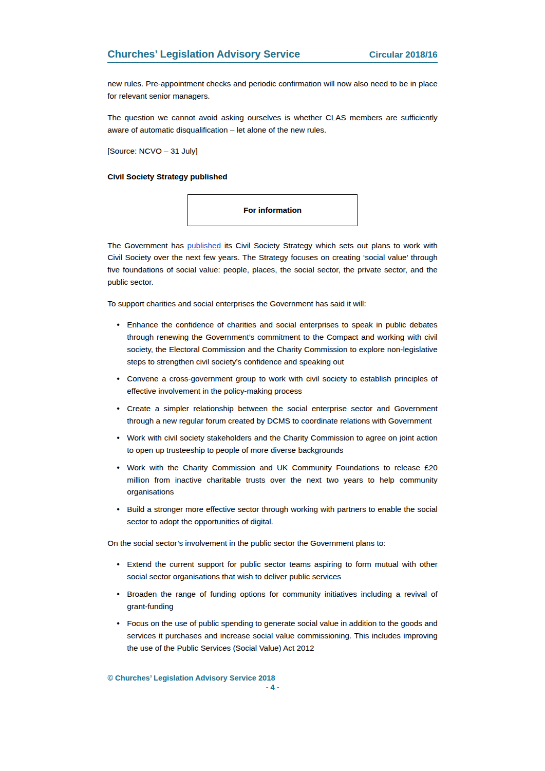Churches’ Legislation Advisory Service
Circular 2018/16
new rules. Pre-appointment checks and periodic confirmation will now also need to be in place for relevant senior managers.
The question we cannot avoid asking ourselves is whether CLAS members are sufficiently aware of automatic disqualification – let alone of the new rules.
[Source: NCVO – 31 July]
Civil Society Strategy published
For information
The Government has published its Civil Society Strategy which sets out plans to work with Civil Society over the next few years. The Strategy focuses on creating ‘social value’ through five foundations of social value: people, places, the social sector, the private sector, and the public sector.
To support charities and social enterprises the Government has said it will:
Enhance the confidence of charities and social enterprises to speak in public debates through renewing the Government’s commitment to the Compact and working with civil society, the Electoral Commission and the Charity Commission to explore non-legislative steps to strengthen civil society’s confidence and speaking out
Convene a cross-government group to work with civil society to establish principles of effective involvement in the policy-making process
Create a simpler relationship between the social enterprise sector and Government through a new regular forum created by DCMS to coordinate relations with Government
Work with civil society stakeholders and the Charity Commission to agree on joint action to open up trusteeship to people of more diverse backgrounds
Work with the Charity Commission and UK Community Foundations to release £20 million from inactive charitable trusts over the next two years to help community organisations
Build a stronger more effective sector through working with partners to enable the social sector to adopt the opportunities of digital.
On the social sector’s involvement in the public sector the Government plans to:
Extend the current support for public sector teams aspiring to form mutual with other social sector organisations that wish to deliver public services
Broaden the range of funding options for community initiatives including a revival of grant-funding
Focus on the use of public spending to generate social value in addition to the goods and services it purchases and increase social value commissioning. This includes improving the use of the Public Services (Social Value) Act 2012
© Churches’ Legislation Advisory Service 2018
- 4 -